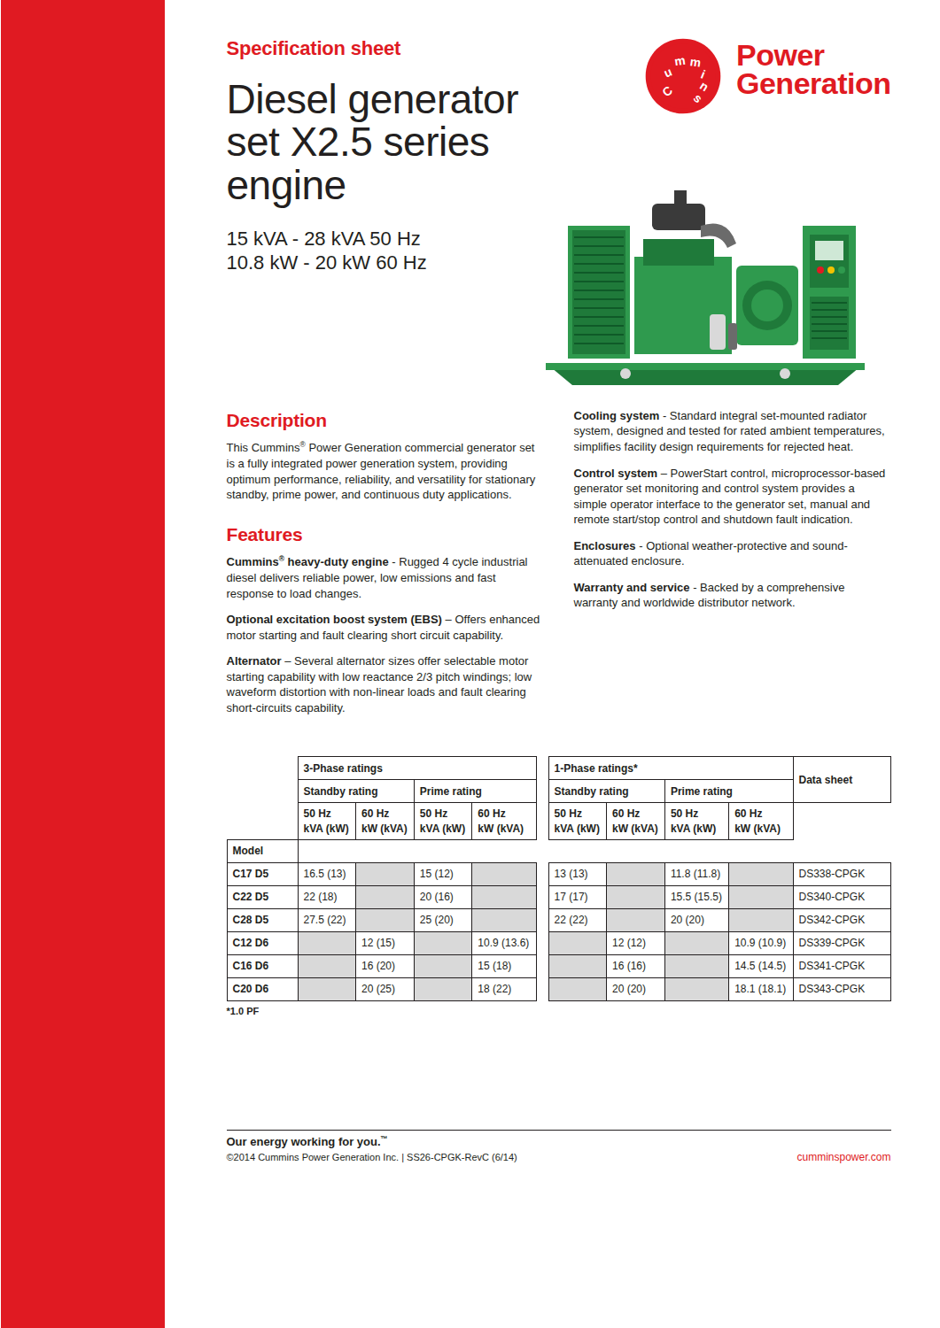C u m m i n s
Power Generation
Specification sheet
Diesel generator set X2.5 series engine
15 kVA - 28 kVA 50 Hz
10.8 kW - 20 kW 60 Hz
Description
This Cummins® Power Generation commercial generator set is a fully integrated power generation system, providing optimum performance, reliability, and versatility for stationary standby, prime power, and continuous duty applications.
Features
Cummins® heavy-duty engine - Rugged 4 cycle industrial diesel delivers reliable power, low emissions and fast response to load changes.
Optional excitation boost system (EBS) – Offers enhanced motor starting and fault clearing short circuit capability.
Alternator – Several alternator sizes offer selectable motor starting capability with low reactance 2/3 pitch windings; low waveform distortion with non-linear loads and fault clearing short-circuits capability.
Cooling system - Standard integral set-mounted radiator system, designed and tested for rated ambient temperatures, simplifies facility design requirements for rejected heat.
Control system – PowerStart control, microprocessor-based generator set monitoring and control system provides a simple operator interface to the generator set, manual and remote start/stop control and shutdown fault indication.
Enclosures - Optional weather-protective and sound-attenuated enclosure.
Warranty and service - Backed by a comprehensive warranty and worldwide distributor network.
| | 3-Phase ratings | | 1-Phase ratings* | Data sheet |
| --- | --- | --- | --- | --- |
| Standby rating | Prime rating | | Standby rating | Prime rating |
| 50 Hz kVA (kW) | 60 Hz kW (kVA) | 50 Hz kVA (kW) | 60 Hz kW (kVA) | | 50 Hz kVA (kW) | 60 Hz kW (kVA) | 50 Hz kVA (kW) | 60 Hz kW (kVA) | |
| Model | | | | | | | | | | |
| C17 D5 | 16.5 (13) | | 15 (12) | | | 13 (13) | | 11.8 (11.8) | | DS338-CPGK |
| C22 D5 | 22 (18) | | 20 (16) | | | 17 (17) | | 15.5 (15.5) | | DS340-CPGK |
| C28 D5 | 27.5 (22) | | 25 (20) | | | 22 (22) | | 20 (20) | | DS342-CPGK |
| C12 D6 | | 12 (15) | | 10.9 (13.6) | | | 12 (12) | | 10.9 (10.9) | DS339-CPGK |
| C16 D6 | | 16 (20) | | 15 (18) | | | 16 (16) | | 14.5 (14.5) | DS341-CPGK |
| C20 D6 | | 20 (25) | | 18 (22) | | | 20 (20) | | 18.1 (18.1) | DS343-CPGK |
*1.0 PF
Our energy working for you.™
©2014 Cummins Power Generation Inc. | SS26-CPGK-RevC (6/14)
cumminspower.com